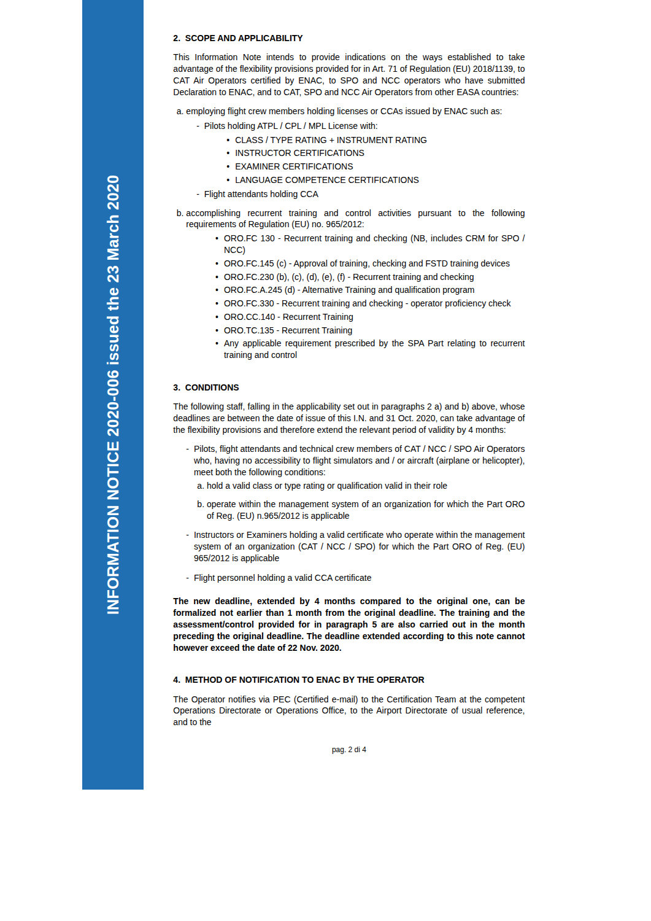INFORMATION NOTICE 2020-006 issued the 23 March 2020
2. SCOPE AND APPLICABILITY
This Information Note intends to provide indications on the ways established to take advantage of the flexibility provisions provided for in Art. 71 of Regulation (EU) 2018/1139, to CAT Air Operators certified by ENAC, to SPO and NCC operators who have submitted Declaration to ENAC, and to CAT, SPO and NCC Air Operators from other EASA countries:
employing flight crew members holding licenses or CCAs issued by ENAC such as:
Pilots holding ATPL / CPL / MPL License with:
CLASS / TYPE RATING + INSTRUMENT RATING
INSTRUCTOR CERTIFICATIONS
EXAMINER CERTIFICATIONS
LANGUAGE COMPETENCE CERTIFICATIONS
Flight attendants holding CCA
accomplishing recurrent training and control activities pursuant to the following requirements of Regulation (EU) no. 965/2012:
ORO.FC 130 - Recurrent training and checking (NB, includes CRM for SPO / NCC)
ORO.FC.145 (c) - Approval of training, checking and FSTD training devices
ORO.FC.230 (b), (c), (d), (e), (f) - Recurrent training and checking
ORO.FC.A.245 (d) - Alternative Training and qualification program
ORO.FC.330 - Recurrent training and checking - operator proficiency check
ORO.CC.140 - Recurrent Training
ORO.TC.135 - Recurrent Training
Any applicable requirement prescribed by the SPA Part relating to recurrent training and control
3. CONDITIONS
The following staff, falling in the applicability set out in paragraphs 2 a) and b) above, whose deadlines are between the date of issue of this I.N. and 31 Oct. 2020, can take advantage of the flexibility provisions and therefore extend the relevant period of validity by 4 months:
Pilots, flight attendants and technical crew members of CAT / NCC / SPO Air Operators who, having no accessibility to flight simulators and / or aircraft (airplane or helicopter), meet both the following conditions:
hold a valid class or type rating or qualification valid in their role
operate within the management system of an organization for which the Part ORO of Reg. (EU) n.965/2012 is applicable
Instructors or Examiners holding a valid certificate who operate within the management system of an organization (CAT / NCC / SPO) for which the Part ORO of Reg. (EU) 965/2012 is applicable
Flight personnel holding a valid CCA certificate
The new deadline, extended by 4 months compared to the original one, can be formalized not earlier than 1 month from the original deadline. The training and the assessment/control provided for in paragraph 5 are also carried out in the month preceding the original deadline. The deadline extended according to this note cannot however exceed the date of 22 Nov. 2020.
4. METHOD OF NOTIFICATION TO ENAC BY THE OPERATOR
The Operator notifies via PEC (Certified e-mail) to the Certification Team at the competent Operations Directorate or Operations Office, to the Airport Directorate of usual reference, and to the
pag. 2 di 4